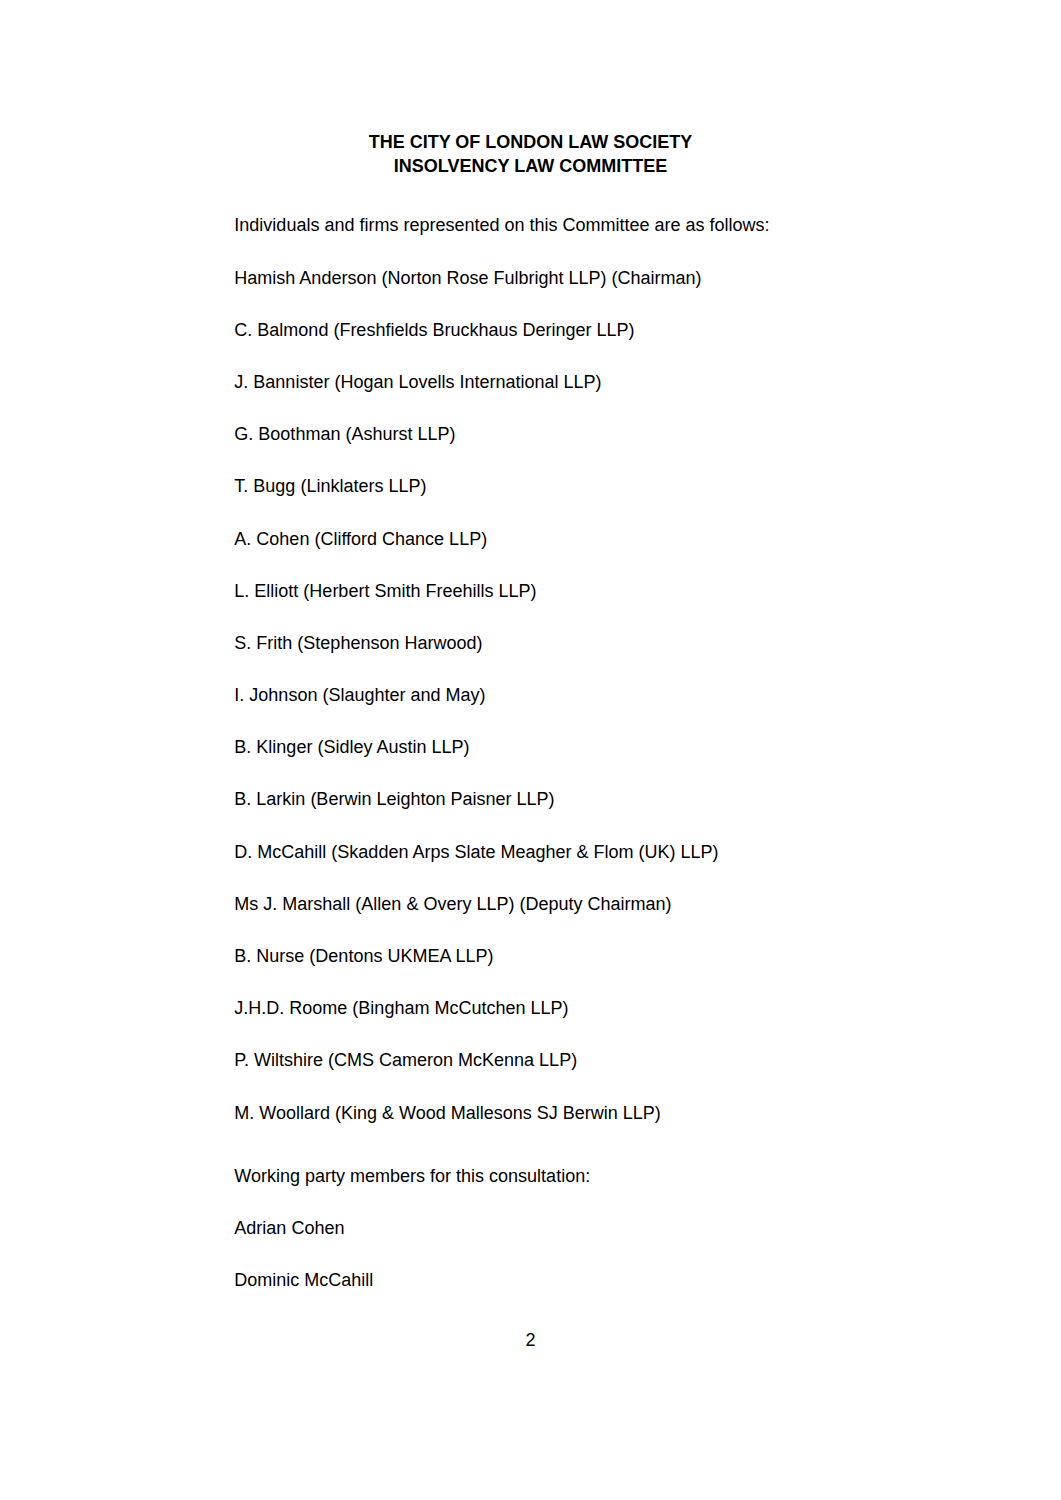THE CITY OF LONDON LAW SOCIETY
INSOLVENCY LAW COMMITTEE
Individuals and firms represented on this Committee are as follows:
Hamish Anderson (Norton Rose Fulbright LLP) (Chairman)
C. Balmond (Freshfields Bruckhaus Deringer LLP)
J. Bannister (Hogan Lovells International LLP)
G. Boothman (Ashurst LLP)
T. Bugg (Linklaters LLP)
A. Cohen (Clifford Chance LLP)
L. Elliott (Herbert Smith Freehills LLP)
S. Frith (Stephenson Harwood)
I. Johnson (Slaughter and May)
B. Klinger (Sidley Austin LLP)
B. Larkin (Berwin Leighton Paisner LLP)
D. McCahill (Skadden Arps Slate Meagher & Flom (UK) LLP)
Ms J. Marshall (Allen & Overy LLP) (Deputy Chairman)
B. Nurse (Dentons UKMEA LLP)
J.H.D. Roome (Bingham McCutchen LLP)
P. Wiltshire (CMS Cameron McKenna LLP)
M. Woollard (King & Wood Mallesons SJ Berwin LLP)
Working party members for this consultation:
Adrian Cohen
Dominic McCahill
2